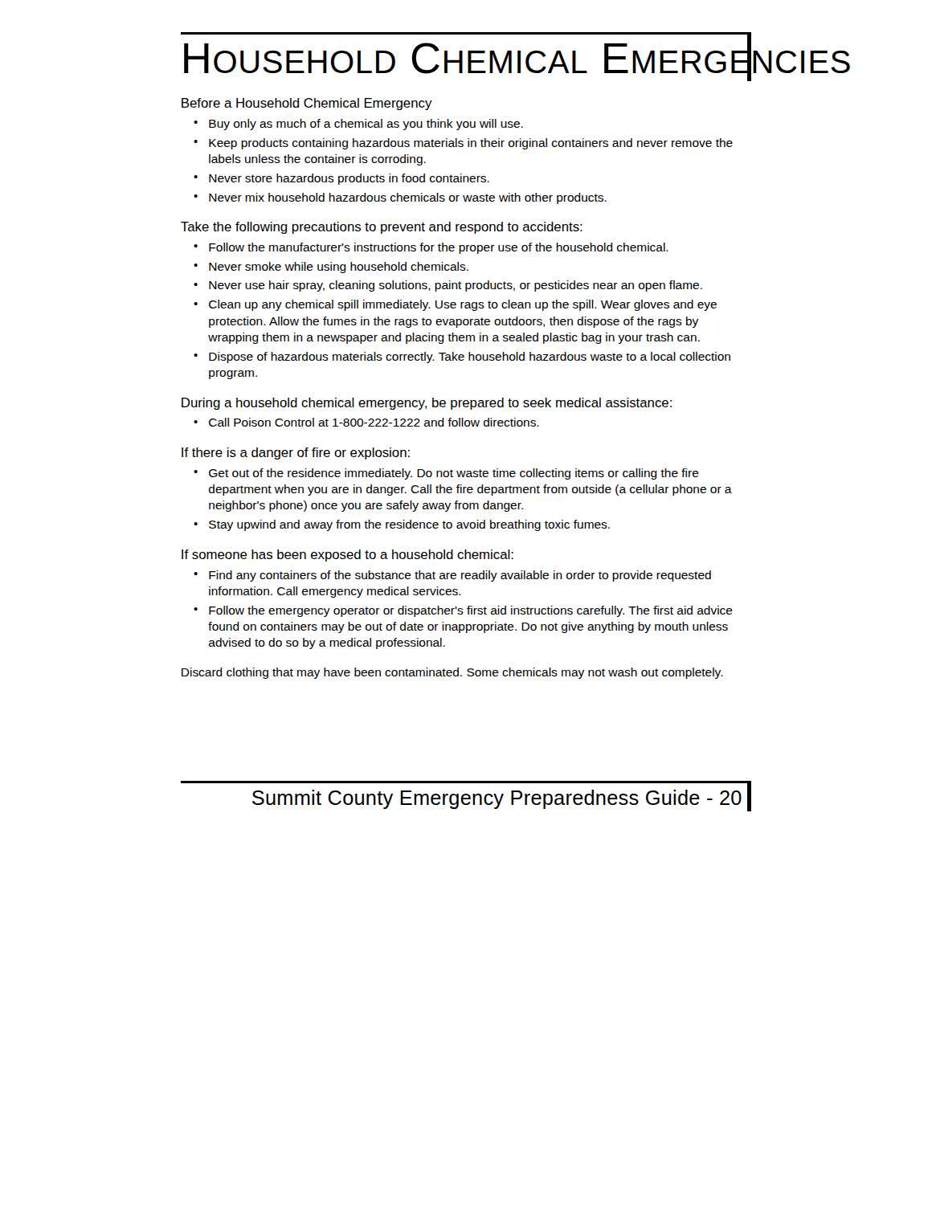HOUSEHOLD CHEMICAL EMERGENCIES
Before a Household Chemical Emergency
Buy only as much of a chemical as you think you will use.
Keep products containing hazardous materials in their original containers and never remove the labels unless the container is corroding.
Never store hazardous products in food containers.
Never mix household hazardous chemicals or waste with other products.
Take the following precautions to prevent and respond to accidents:
Follow the manufacturer's instructions for the proper use of the household chemical.
Never smoke while using household chemicals.
Never use hair spray, cleaning solutions, paint products, or pesticides near an open flame.
Clean up any chemical spill immediately. Use rags to clean up the spill. Wear gloves and eye protection. Allow the fumes in the rags to evaporate outdoors, then dispose of the rags by wrapping them in a newspaper and placing them in a sealed plastic bag in your trash can.
Dispose of hazardous materials correctly. Take household hazardous waste to a local collection program.
During a household chemical emergency, be prepared to seek medical assistance:
Call Poison Control at 1-800-222-1222 and follow directions.
If there is a danger of fire or explosion:
Get out of the residence immediately. Do not waste time collecting items or calling the fire department when you are in danger. Call the fire department from outside (a cellular phone or a neighbor's phone) once you are safely away from danger.
Stay upwind and away from the residence to avoid breathing toxic fumes.
If someone has been exposed to a household chemical:
Find any containers of the substance that are readily available in order to provide requested information. Call emergency medical services.
Follow the emergency operator or dispatcher's first aid instructions carefully. The first aid advice found on containers may be out of date or inappropriate. Do not give anything by mouth unless advised to do so by a medical professional.
Discard clothing that may have been contaminated. Some chemicals may not wash out completely.
Summit County Emergency Preparedness Guide - 20